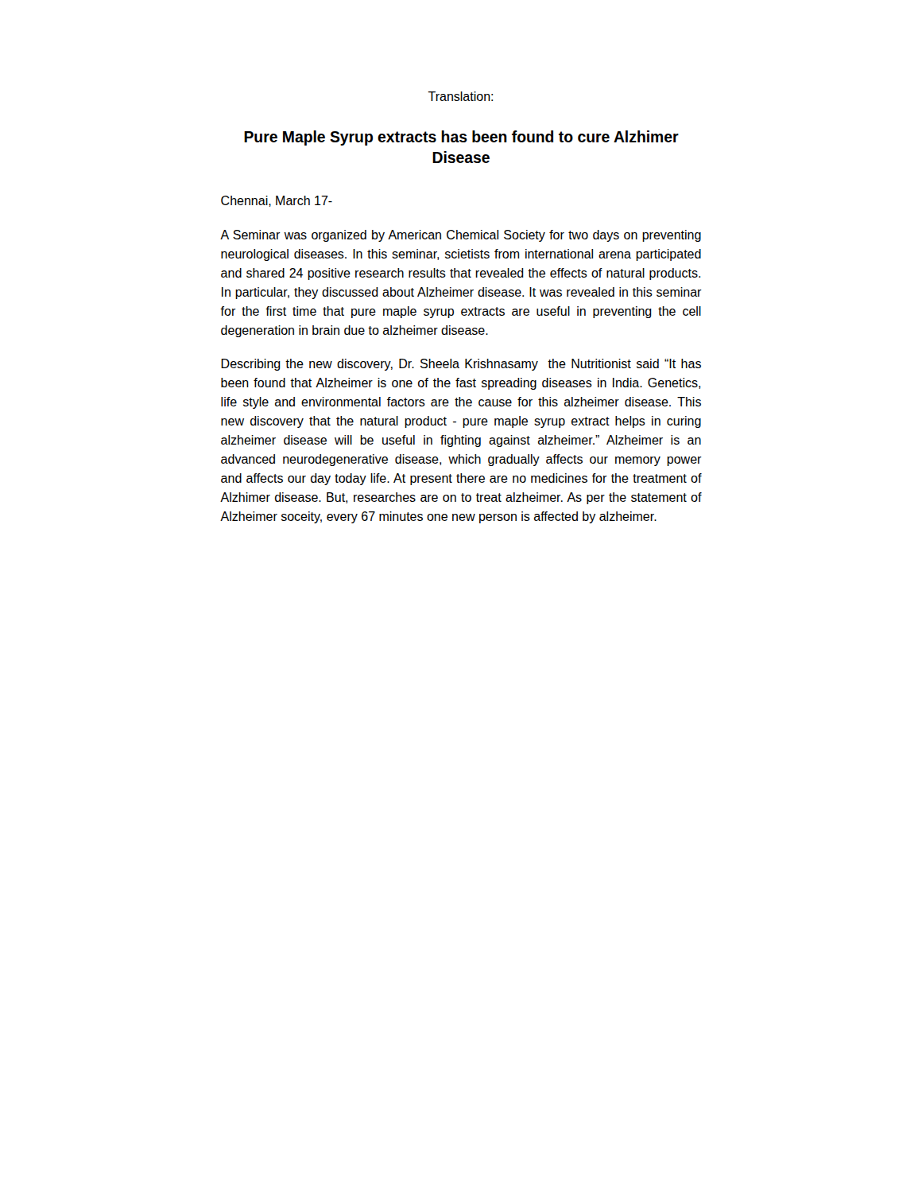Translation:
Pure Maple Syrup extracts has been found to cure Alzhimer Disease
Chennai, March 17-
A Seminar was organized by American Chemical Society for two days on preventing neurological diseases. In this seminar, scietists from international arena participated and shared 24 positive research results that revealed the effects of natural products. In particular, they discussed about Alzheimer disease. It was revealed in this seminar for the first time that pure maple syrup extracts are useful in preventing the cell degeneration in brain due to alzheimer disease.
Describing the new discovery, Dr. Sheela Krishnasamy the Nutritionist said “It has been found that Alzheimer is one of the fast spreading diseases in India. Genetics, life style and environmental factors are the cause for this alzheimer disease. This new discovery that the natural product - pure maple syrup extract helps in curing alzheimer disease will be useful in fighting against alzheimer.” Alzheimer is an advanced neurodegenerative disease, which gradually affects our memory power and affects our day today life. At present there are no medicines for the treatment of Alzhimer disease. But, researches are on to treat alzheimer. As per the statement of Alzheimer soceity, every 67 minutes one new person is affected by alzheimer.